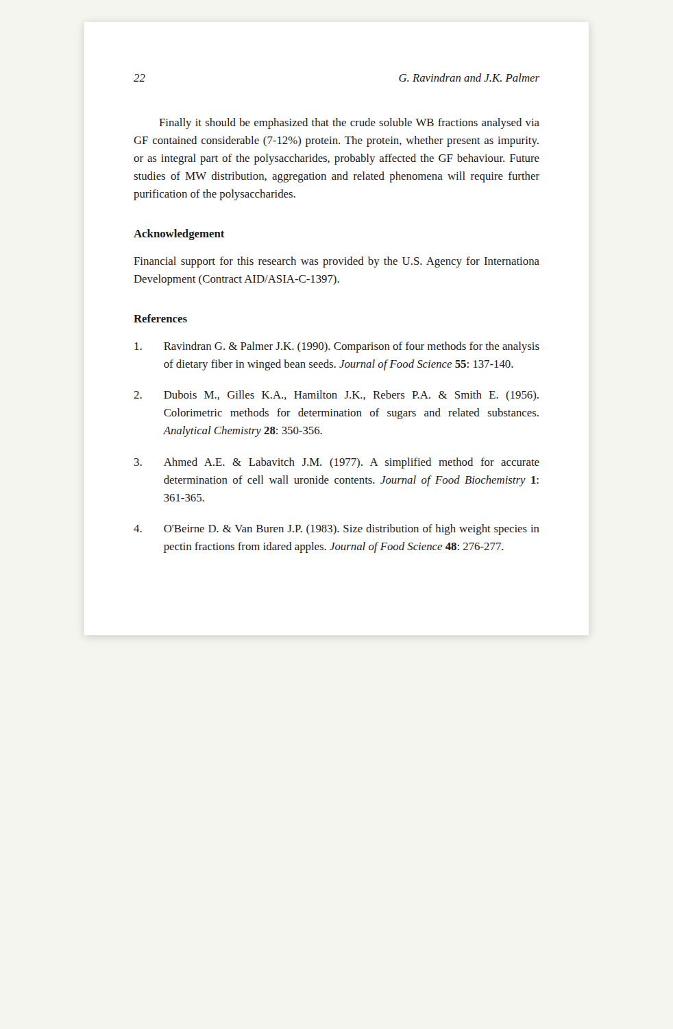22 G. Ravindran and J.K. Palmer
Finally it should be emphasized that the crude soluble WB fractions analysed via GF contained considerable (7-12%) protein. The protein, whether present as impurity. or as integral part of the polysaccharides, probably affected the GF behaviour. Future studies of MW distribution, aggregation and related phenomena will require further purification of the polysaccharides.
Acknowledgement
Financial support for this research was provided by the U.S. Agency for Internationa Development (Contract AID/ASIA-C-1397).
References
Ravindran G. & Palmer J.K. (1990). Comparison of four methods for the analysis of dietary fiber in winged bean seeds. Journal of Food Science 55: 137-140.
Dubois M., Gilles K.A., Hamilton J.K., Rebers P.A. & Smith E. (1956). Colorimetric methods for determination of sugars and related substances. Analytical Chemistry 28: 350-356.
Ahmed A.E. & Labavitch J.M. (1977). A simplified method for accurate determination of cell wall uronide contents. Journal of Food Biochemistry 1: 361-365.
O'Beirne D. & Van Buren J.P. (1983). Size distribution of high weight species in pectin fractions from idared apples. Journal of Food Science 48: 276-277.